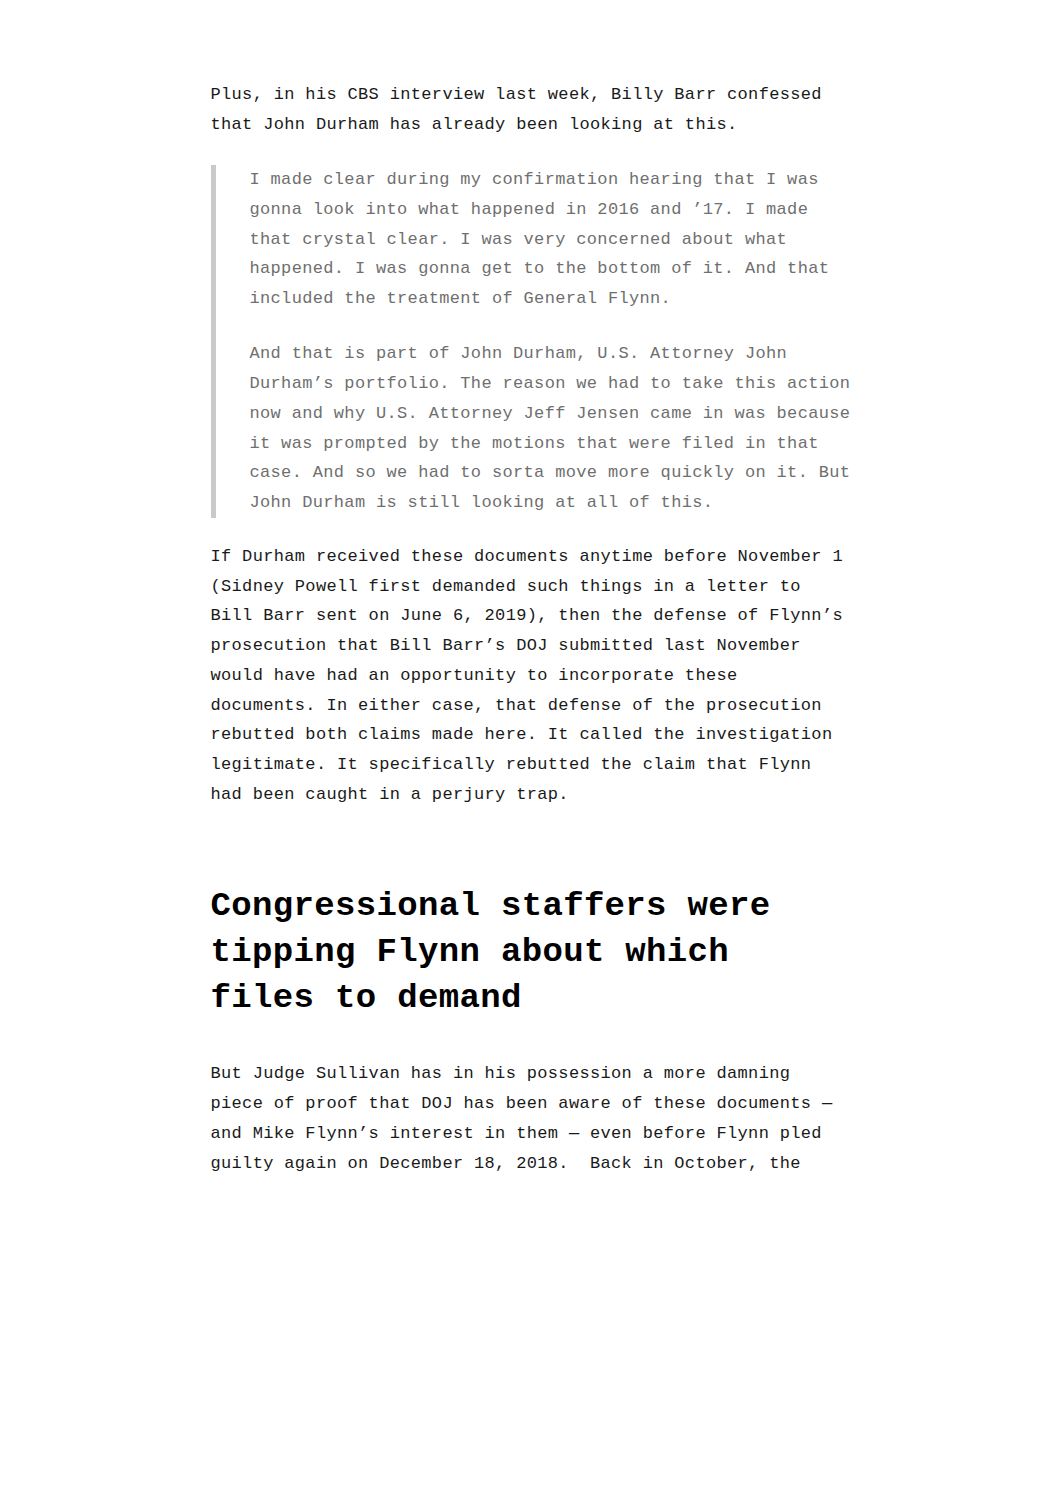Plus, in his CBS interview last week, Billy Barr confessed that John Durham has already been looking at this.
I made clear during my confirmation hearing that I was gonna look into what happened in 2016 and ’17. I made that crystal clear. I was very concerned about what happened. I was gonna get to the bottom of it. And that included the treatment of General Flynn.
And that is part of John Durham, U.S. Attorney John Durham’s portfolio. The reason we had to take this action now and why U.S. Attorney Jeff Jensen came in was because it was prompted by the motions that were filed in that case. And so we had to sorta move more quickly on it. But John Durham is still looking at all of this.
If Durham received these documents anytime before November 1 (Sidney Powell first demanded such things in a letter to Bill Barr sent on June 6, 2019), then the defense of Flynn’s prosecution that Bill Barr’s DOJ submitted last November would have had an opportunity to incorporate these documents. In either case, that defense of the prosecution rebutted both claims made here. It called the investigation legitimate. It specifically rebutted the claim that Flynn had been caught in a perjury trap.
Congressional staffers were tipping Flynn about which files to demand
But Judge Sullivan has in his possession a more damning piece of proof that DOJ has been aware of these documents — and Mike Flynn’s interest in them — even before Flynn pled guilty again on December 18, 2018. Back in October, the